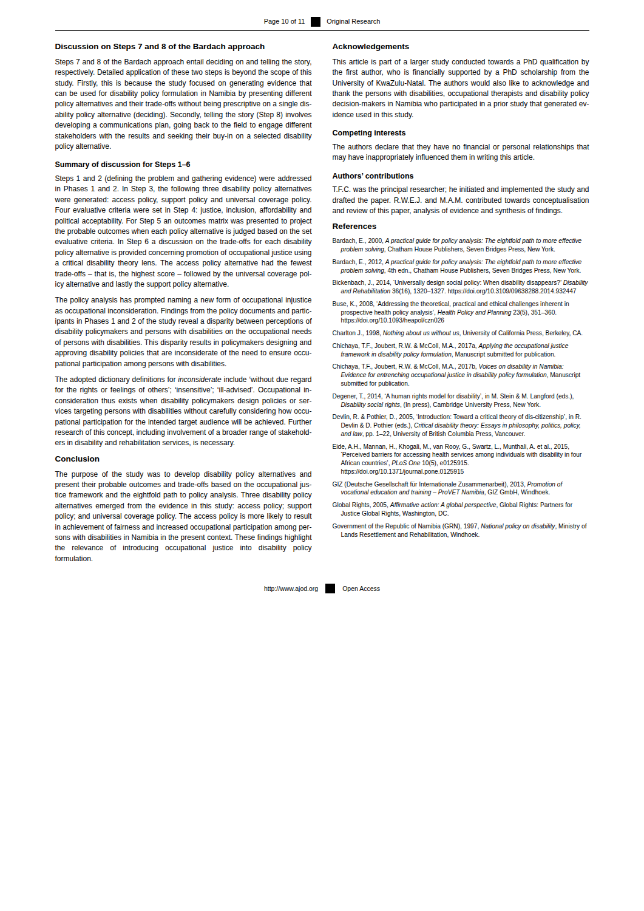Page 10 of 11 Original Research
Discussion on Steps 7 and 8 of the Bardach approach
Steps 7 and 8 of the Bardach approach entail deciding on and telling the story, respectively. Detailed application of these two steps is beyond the scope of this study. Firstly, this is because the study focused on generating evidence that can be used for disability policy formulation in Namibia by presenting different policy alternatives and their trade-offs without being prescriptive on a single disability policy alternative (deciding). Secondly, telling the story (Step 8) involves developing a communications plan, going back to the field to engage different stakeholders with the results and seeking their buy-in on a selected disability policy alternative.
Summary of discussion for Steps 1–6
Steps 1 and 2 (defining the problem and gathering evidence) were addressed in Phases 1 and 2. In Step 3, the following three disability policy alternatives were generated: access policy, support policy and universal coverage policy. Four evaluative criteria were set in Step 4: justice, inclusion, affordability and political acceptability. For Step 5 an outcomes matrix was presented to project the probable outcomes when each policy alternative is judged based on the set evaluative criteria. In Step 6 a discussion on the trade-offs for each disability policy alternative is provided concerning promotion of occupational justice using a critical disability theory lens. The access policy alternative had the fewest trade-offs – that is, the highest score – followed by the universal coverage policy alternative and lastly the support policy alternative.
The policy analysis has prompted naming a new form of occupational injustice as occupational inconsideration. Findings from the policy documents and participants in Phases 1 and 2 of the study reveal a disparity between perceptions of disability policymakers and persons with disabilities on the occupational needs of persons with disabilities. This disparity results in policymakers designing and approving disability policies that are inconsiderate of the need to ensure occupational participation among persons with disabilities.
The adopted dictionary definitions for inconsiderate include ‘without due regard for the rights or feelings of others’; ‘insensitive’; ‘ill-advised’. Occupational inconsideration thus exists when disability policymakers design policies or services targeting persons with disabilities without carefully considering how occupational participation for the intended target audience will be achieved. Further research of this concept, including involvement of a broader range of stakeholders in disability and rehabilitation services, is necessary.
Conclusion
The purpose of the study was to develop disability policy alternatives and present their probable outcomes and trade-offs based on the occupational justice framework and the eightfold path to policy analysis. Three disability policy alternatives emerged from the evidence in this study: access policy; support policy; and universal coverage policy. The access policy is more likely to result in achievement of fairness and increased occupational participation among persons with disabilities in Namibia in the present context. These findings highlight the relevance of introducing occupational justice into disability policy formulation.
Acknowledgements
This article is part of a larger study conducted towards a PhD qualification by the first author, who is financially supported by a PhD scholarship from the University of KwaZulu-Natal. The authors would also like to acknowledge and thank the persons with disabilities, occupational therapists and disability policy decision-makers in Namibia who participated in a prior study that generated evidence used in this study.
Competing interests
The authors declare that they have no financial or personal relationships that may have inappropriately influenced them in writing this article.
Authors’ contributions
T.F.C. was the principal researcher; he initiated and implemented the study and drafted the paper. R.W.E.J. and M.A.M. contributed towards conceptualisation and review of this paper, analysis of evidence and synthesis of findings.
References
Bardach, E., 2000, A practical guide for policy analysis: The eightfold path to more effective problem solving, Chatham House Publishers, Seven Bridges Press, New York.
Bardach, E., 2012, A practical guide for policy analysis: The eightfold path to more effective problem solving, 4th edn., Chatham House Publishers, Seven Bridges Press, New York.
Bickenbach, J., 2014, ‘Universally design social policy: When disability disappears?’ Disability and Rehabilitation 36(16), 1320–1327. https://doi.org/10.3109/09638288.2014.932447
Buse, K., 2008, ‘Addressing the theoretical, practical and ethical challenges inherent in prospective health policy analysis’, Health Policy and Planning 23(5), 351–360. https://doi.org/10.1093/heapol/czn026
Charlton J., 1998, Nothing about us without us, University of California Press, Berkeley, CA.
Chichaya, T.F., Joubert, R.W. & McColl, M.A., 2017a, Applying the occupational justice framework in disability policy formulation, Manuscript submitted for publication.
Chichaya, T.F., Joubert, R.W. & McColl, M.A., 2017b, Voices on disability in Namibia: Evidence for entrenching occupational justice in disability policy formulation, Manuscript submitted for publication.
Degener, T., 2014, ‘A human rights model for disability’, in M. Stein & M. Langford (eds.), Disability social rights, (In press), Cambridge University Press, New York.
Devlin, R. & Pothier, D., 2005, ‘Introduction: Toward a critical theory of dis-citizenship’, in R. Devlin & D. Pothier (eds.), Critical disability theory: Essays in philosophy, politics, policy, and law, pp. 1–22, University of British Columbia Press, Vancouver.
Eide, A.H., Mannan, H., Khogali, M., van Rooy, G., Swartz, L., Munthali, A. et al., 2015, ‘Perceived barriers for accessing health services among individuals with disability in four African countries’, PLoS One 10(5), e0125915. https://doi.org/10.1371/journal.pone.0125915
GIZ (Deutsche Gesellschaft für Internationale Zusammenarbeit), 2013, Promotion of vocational education and training – ProVET Namibia, GIZ GmbH, Windhoek.
Global Rights, 2005, Affirmative action: A global perspective, Global Rights: Partners for Justice Global Rights, Washington, DC.
Government of the Republic of Namibia (GRN), 1997, National policy on disability, Ministry of Lands Resettlement and Rehabilitation, Windhoek.
http://www.ajod.org Open Access